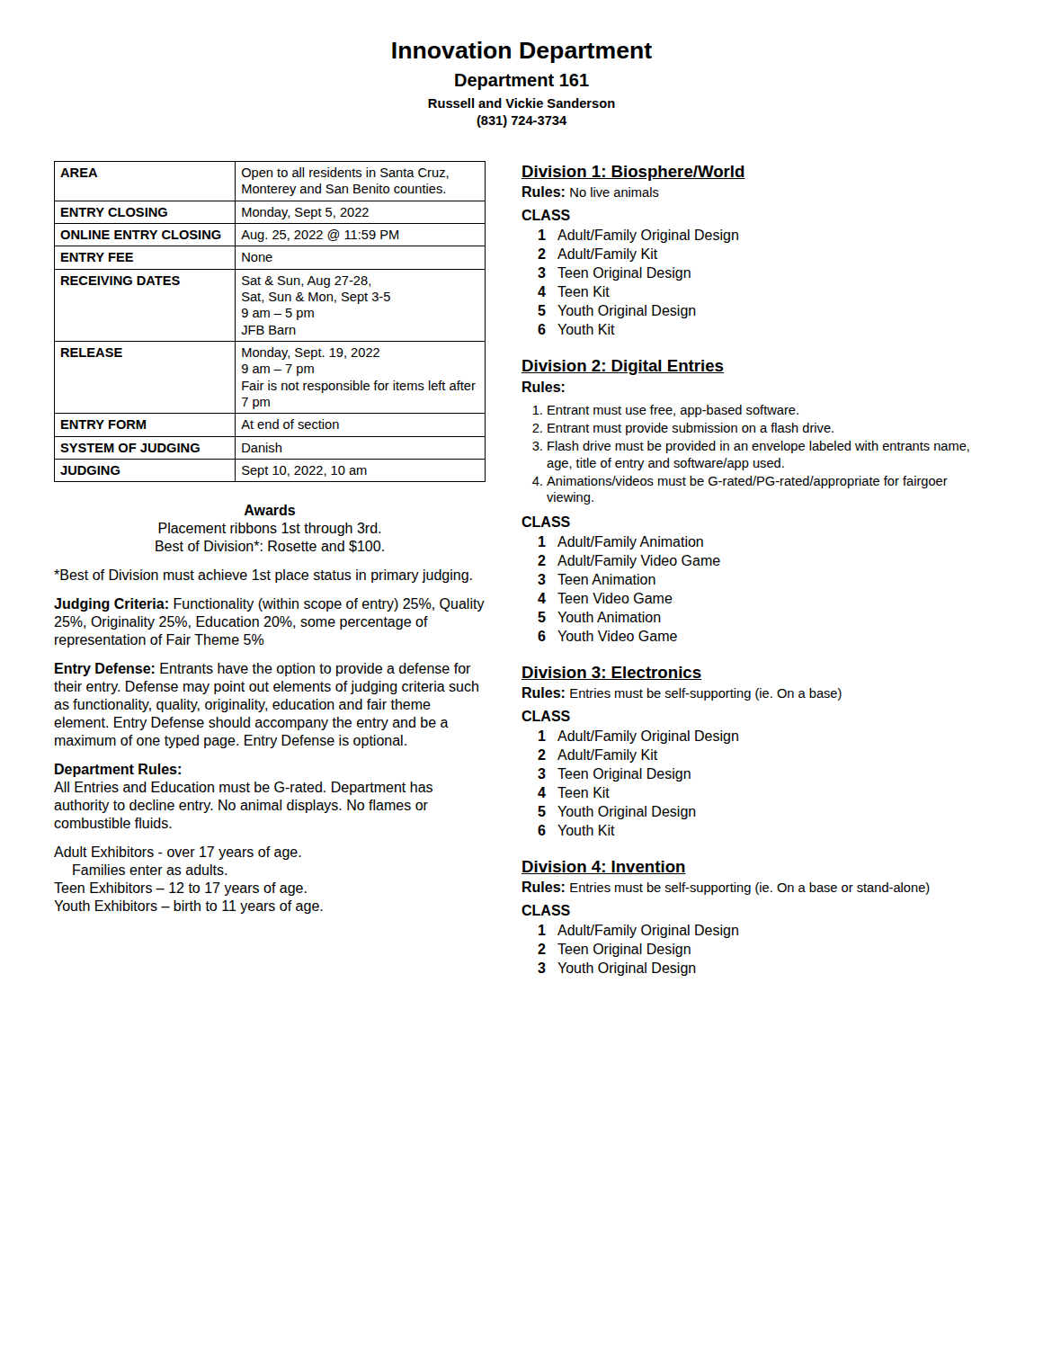Innovation Department
Department 161
Russell and Vickie Sanderson
(831) 724-3734
| Area | Open to all residents in Santa Cruz, Monterey and San Benito counties. |
| Entry Closing | Monday, Sept 5, 2022 |
| Online Entry Closing | Aug. 25, 2022 @ 11:59 PM |
| Entry Fee | None |
| Receiving Dates | Sat & Sun, Aug 27-28, Sat, Sun & Mon, Sept 3-5 9 am – 5 pm JFB Barn |
| Release | Monday, Sept. 19, 2022 9 am – 7 pm Fair is not responsible for items left after 7 pm |
| Entry Form | At end of section |
| System of Judging | Danish |
| Judging | Sept 10, 2022, 10 am |
Awards
Placement ribbons 1st through 3rd.
Best of Division*: Rosette and $100.
*Best of Division must achieve 1st place status in primary judging.
Judging Criteria: Functionality (within scope of entry) 25%, Quality 25%, Originality 25%, Education 20%, some percentage of representation of Fair Theme 5%
Entry Defense: Entrants have the option to provide a defense for their entry. Defense may point out elements of judging criteria such as functionality, quality, originality, education and fair theme element. Entry Defense should accompany the entry and be a maximum of one typed page. Entry Defense is optional.
Department Rules:
All Entries and Education must be G-rated. Department has authority to decline entry. No animal displays. No flames or combustible fluids.
Adult Exhibitors - over 17 years of age.
Families enter as adults.
Teen Exhibitors – 12 to 17 years of age.
Youth Exhibitors – birth to 11 years of age.
Division 1: Biosphere/World
Rules: No live animals
CLASS
Adult/Family Original Design
Adult/Family Kit
Teen Original Design
Teen Kit
Youth Original Design
Youth Kit
Division 2: Digital Entries
Rules:
Entrant must use free, app-based software.
Entrant must provide submission on a flash drive.
Flash drive must be provided in an envelope labeled with entrants name, age, title of entry and software/app used.
Animations/videos must be G-rated/PG-rated/appropriate for fairgoer viewing.
CLASS
Adult/Family Animation
Adult/Family Video Game
Teen Animation
Teen Video Game
Youth Animation
Youth Video Game
Division 3: Electronics
Rules: Entries must be self-supporting (ie. On a base)
CLASS
Adult/Family Original Design
Adult/Family Kit
Teen Original Design
Teen Kit
Youth Original Design
Youth Kit
Division 4: Invention
Rules: Entries must be self-supporting (ie. On a base or stand-alone)
CLASS
Adult/Family Original Design
Teen Original Design
Youth Original Design